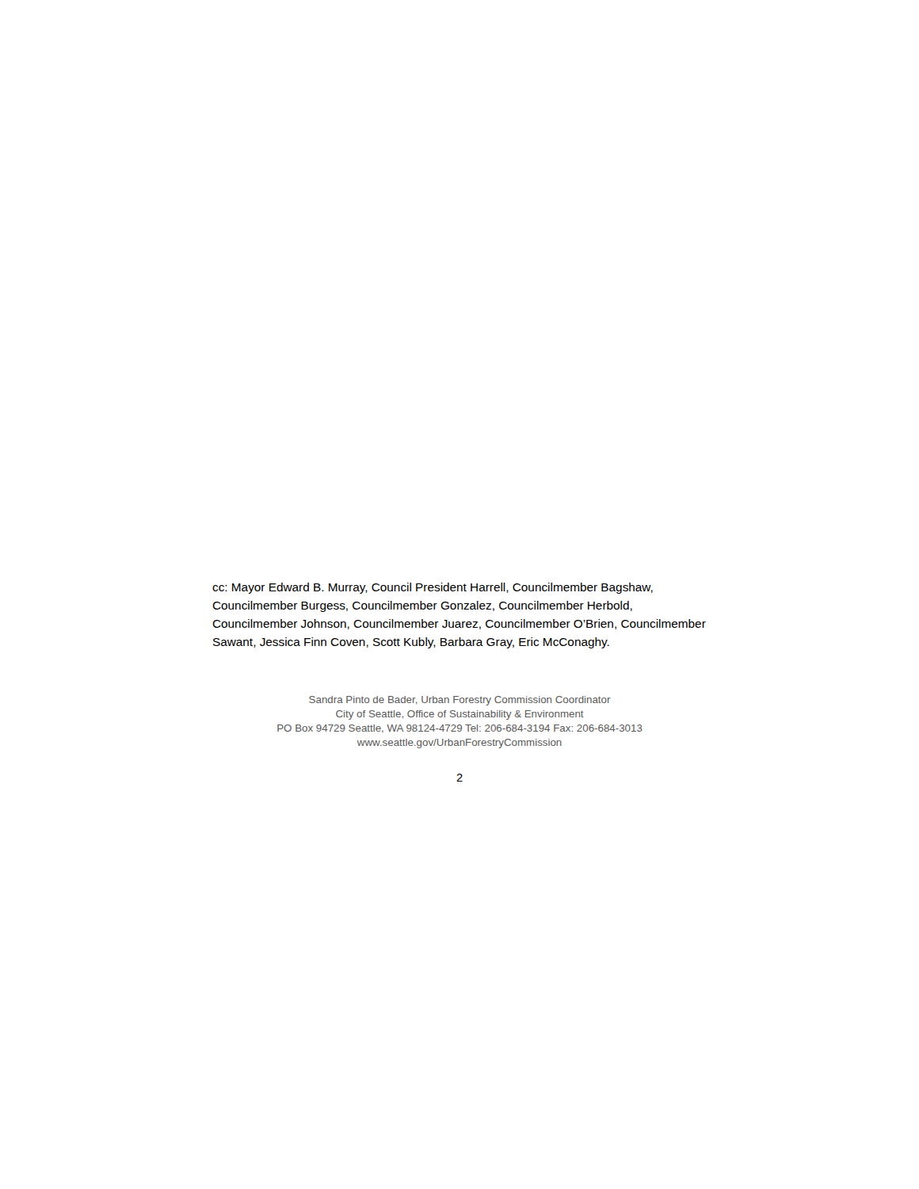cc: Mayor Edward B. Murray, Council President Harrell, Councilmember Bagshaw, Councilmember Burgess, Councilmember Gonzalez, Councilmember Herbold, Councilmember Johnson, Councilmember Juarez, Councilmember O’Brien, Councilmember Sawant, Jessica Finn Coven, Scott Kubly, Barbara Gray, Eric McConaghy.
Sandra Pinto de Bader, Urban Forestry Commission Coordinator
City of Seattle, Office of Sustainability & Environment
PO Box 94729 Seattle, WA 98124-4729 Tel: 206-684-3194 Fax: 206-684-3013
www.seattle.gov/UrbanForestryCommission
2